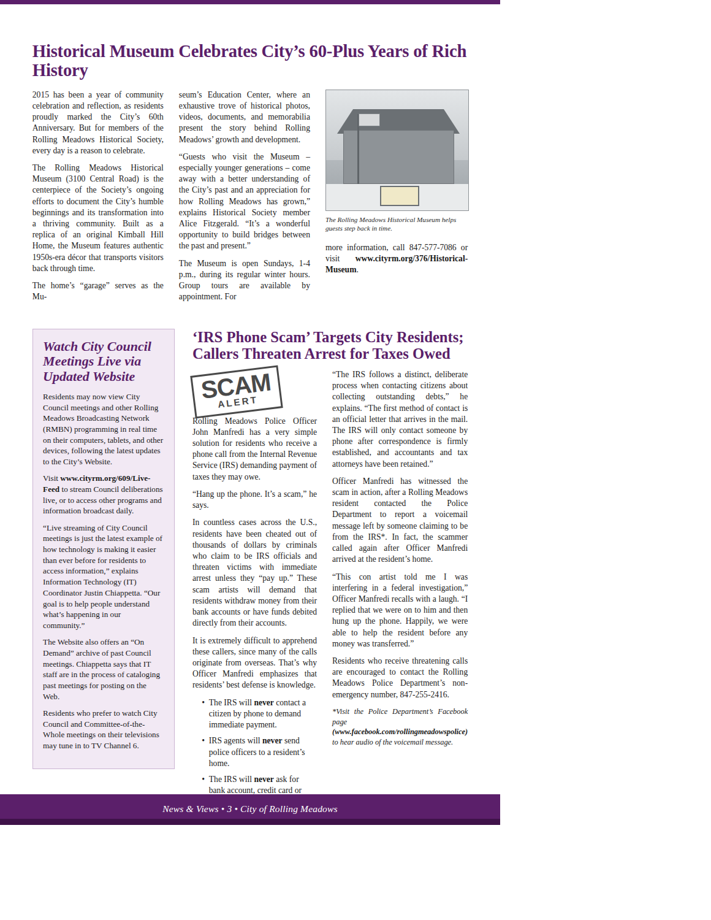Historical Museum Celebrates City’s 60-Plus Years of Rich History
2015 has been a year of community celebration and reflection, as residents proudly marked the City’s 60th Anniversary. But for members of the Rolling Meadows Historical Society, every day is a reason to celebrate.
The Rolling Meadows Historical Museum (3100 Central Road) is the centerpiece of the Society’s ongoing efforts to document the City’s humble beginnings and its transformation into a thriving community. Built as a replica of an original Kimball Hill Home, the Museum features authentic 1950s-era décor that transports visitors back through time.
The home’s “garage” serves as the Mu-
seum’s Education Center, where an exhaustive trove of historical photos, videos, documents, and memorabilia present the story behind Rolling Meadows’ growth and development.
“Guests who visit the Museum – especially younger generations – come away with a better understanding of the City’s past and an appreciation for how Rolling Meadows has grown,” explains Historical Society member Alice Fitzgerald. “It’s a wonderful opportunity to build bridges between the past and present.”
The Museum is open Sundays, 1-4 p.m., during its regular winter hours. Group tours are available by appointment. For
The Rolling Meadows Historical Museum helps guests step back in time.
more information, call 847-577-7086 or visit www.cityrm.org/376/Historical-Museum.
Watch City Council Meetings Live via Updated Website
Residents may now view City Council meetings and other Rolling Meadows Broadcasting Network (RMBN) programming in real time on their computers, tablets, and other devices, following the latest updates to the City’s Website.
Visit www.cityrm.org/609/Live-Feed to stream Council deliberations live, or to access other programs and information broadcast daily.
“Live streaming of City Council meetings is just the latest example of how technology is making it easier than ever before for residents to access information,” explains Information Technology (IT) Coordinator Justin Chiappetta. “Our goal is to help people understand what’s happening in our community.”
The Website also offers an “On Demand” archive of past Council meetings. Chiappetta says that IT staff are in the process of cataloging past meetings for posting on the Web.
Residents who prefer to watch City Council and Committee-of-the-Whole meetings on their televisions may tune in to TV Channel 6.
‘IRS Phone Scam’ Targets City Residents; Callers Threaten Arrest for Taxes Owed
SCAM
ALERT
Rolling Meadows Police Officer John Manfredi has a very simple solution for residents who receive a phone call from the Internal Revenue Service (IRS) demanding payment of taxes they may owe.
“Hang up the phone. It’s a scam,” he says.
In countless cases across the U.S., residents have been cheated out of thousands of dollars by criminals who claim to be IRS officials and threaten victims with immediate arrest unless they “pay up.” These scam artists will demand that residents withdraw money from their bank accounts or have funds debited directly from their accounts.
It is extremely difficult to apprehend these callers, since many of the calls originate from overseas. That’s why Officer Manfredi emphasizes that residents’ best defense is knowledge.
The IRS will never contact a citizen by phone to demand immediate payment.
IRS agents will never send police officers to a resident’s home.
The IRS will never ask for bank account, credit card or debit card information over the phone.
“The IRS follows a distinct, deliberate process when contacting citizens about collecting outstanding debts,” he explains. “The first method of contact is an official letter that arrives in the mail. The IRS will only contact someone by phone after correspondence is firmly established, and accountants and tax attorneys have been retained.”
Officer Manfredi has witnessed the scam in action, after a Rolling Meadows resident contacted the Police Department to report a voicemail message left by someone claiming to be from the IRS*. In fact, the scammer called again after Officer Manfredi arrived at the resident’s home.
“This con artist told me I was interfering in a federal investigation,” Officer Manfredi recalls with a laugh. “I replied that we were on to him and then hung up the phone. Happily, we were able to help the resident before any money was transferred.”
Residents who receive threatening calls are encouraged to contact the Rolling Meadows Police Department’s non-emergency number, 847-255-2416.
*Visit the Police Department’s Facebook page (www.facebook.com/rollingmeadowspolice) to hear audio of the voicemail message.
News & Views • 3 • City of Rolling Meadows